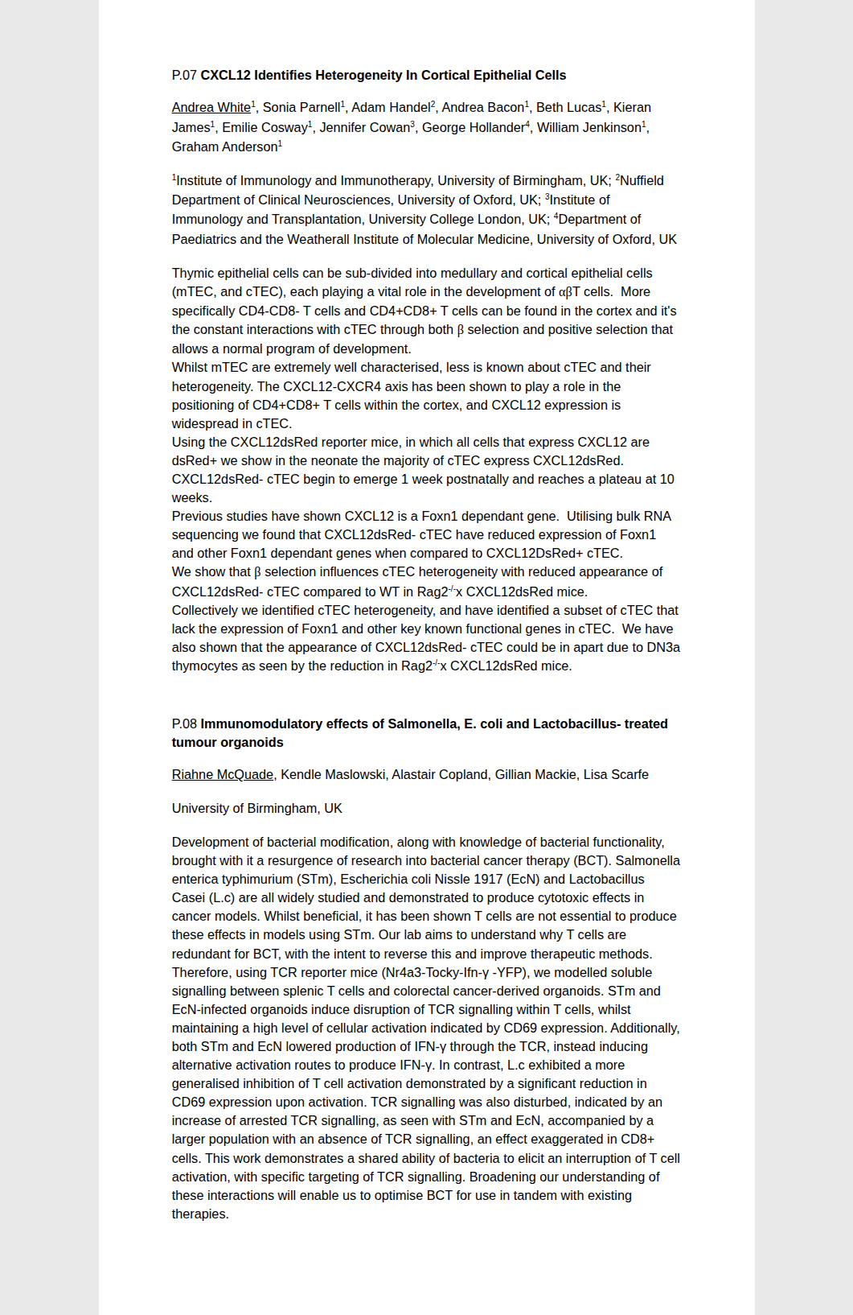P.07 CXCL12 Identifies Heterogeneity In Cortical Epithelial Cells
Andrea White1, Sonia Parnell1, Adam Handel2, Andrea Bacon1, Beth Lucas1, Kieran James1, Emilie Cosway1, Jennifer Cowan3, George Hollander4, William Jenkinson1, Graham Anderson1
1Institute of Immunology and Immunotherapy, University of Birmingham, UK; 2Nuffield Department of Clinical Neurosciences, University of Oxford, UK; 3Institute of Immunology and Transplantation, University College London, UK; 4Department of Paediatrics and the Weatherall Institute of Molecular Medicine, University of Oxford, UK
Thymic epithelial cells can be sub-divided into medullary and cortical epithelial cells (mTEC, and cTEC), each playing a vital role in the development of αβ T cells. More specifically CD4-CD8- T cells and CD4+CD8+ T cells can be found in the cortex and it's the constant interactions with cTEC through both β selection and positive selection that allows a normal program of development.
Whilst mTEC are extremely well characterised, less is known about cTEC and their heterogeneity. The CXCL12-CXCR4 axis has been shown to play a role in the positioning of CD4+CD8+ T cells within the cortex, and CXCL12 expression is widespread in cTEC.
Using the CXCL12dsRed reporter mice, in which all cells that express CXCL12 are dsRed+ we show in the neonate the majority of cTEC express CXCL12dsRed. CXCL12dsRed- cTEC begin to emerge 1 week postnatally and reaches a plateau at 10 weeks.
Previous studies have shown CXCL12 is a Foxn1 dependant gene. Utilising bulk RNA sequencing we found that CXCL12dsRed- cTEC have reduced expression of Foxn1 and other Foxn1 dependant genes when compared to CXCL12DsRed+ cTEC.
We show that β selection influences cTEC heterogeneity with reduced appearance of CXCL12dsRed- cTEC compared to WT in Rag2-/-x CXCL12dsRed mice.
Collectively we identified cTEC heterogeneity, and have identified a subset of cTEC that lack the expression of Foxn1 and other key known functional genes in cTEC. We have also shown that the appearance of CXCL12dsRed- cTEC could be in apart due to DN3a thymocytes as seen by the reduction in Rag2-/-x CXCL12dsRed mice.
P.08 Immunomodulatory effects of Salmonella, E. coli and Lactobacillus- treated tumour organoids
Riahne McQuade, Kendle Maslowski, Alastair Copland, Gillian Mackie, Lisa Scarfe
University of Birmingham, UK
Development of bacterial modification, along with knowledge of bacterial functionality, brought with it a resurgence of research into bacterial cancer therapy (BCT). Salmonella enterica typhimurium (STm), Escherichia coli Nissle 1917 (EcN) and Lactobacillus Casei (L.c) are all widely studied and demonstrated to produce cytotoxic effects in cancer models. Whilst beneficial, it has been shown T cells are not essential to produce these effects in models using STm. Our lab aims to understand why T cells are redundant for BCT, with the intent to reverse this and improve therapeutic methods. Therefore, using TCR reporter mice (Nr4a3-Tocky-Ifn-γ -YFP), we modelled soluble signalling between splenic T cells and colorectal cancer-derived organoids. STm and EcN-infected organoids induce disruption of TCR signalling within T cells, whilst maintaining a high level of cellular activation indicated by CD69 expression. Additionally, both STm and EcN lowered production of IFN-γ through the TCR, instead inducing alternative activation routes to produce IFN-γ. In contrast, L.c exhibited a more generalised inhibition of T cell activation demonstrated by a significant reduction in CD69 expression upon activation. TCR signalling was also disturbed, indicated by an increase of arrested TCR signalling, as seen with STm and EcN, accompanied by a larger population with an absence of TCR signalling, an effect exaggerated in CD8+ cells. This work demonstrates a shared ability of bacteria to elicit an interruption of T cell activation, with specific targeting of TCR signalling. Broadening our understanding of these interactions will enable us to optimise BCT for use in tandem with existing therapies.